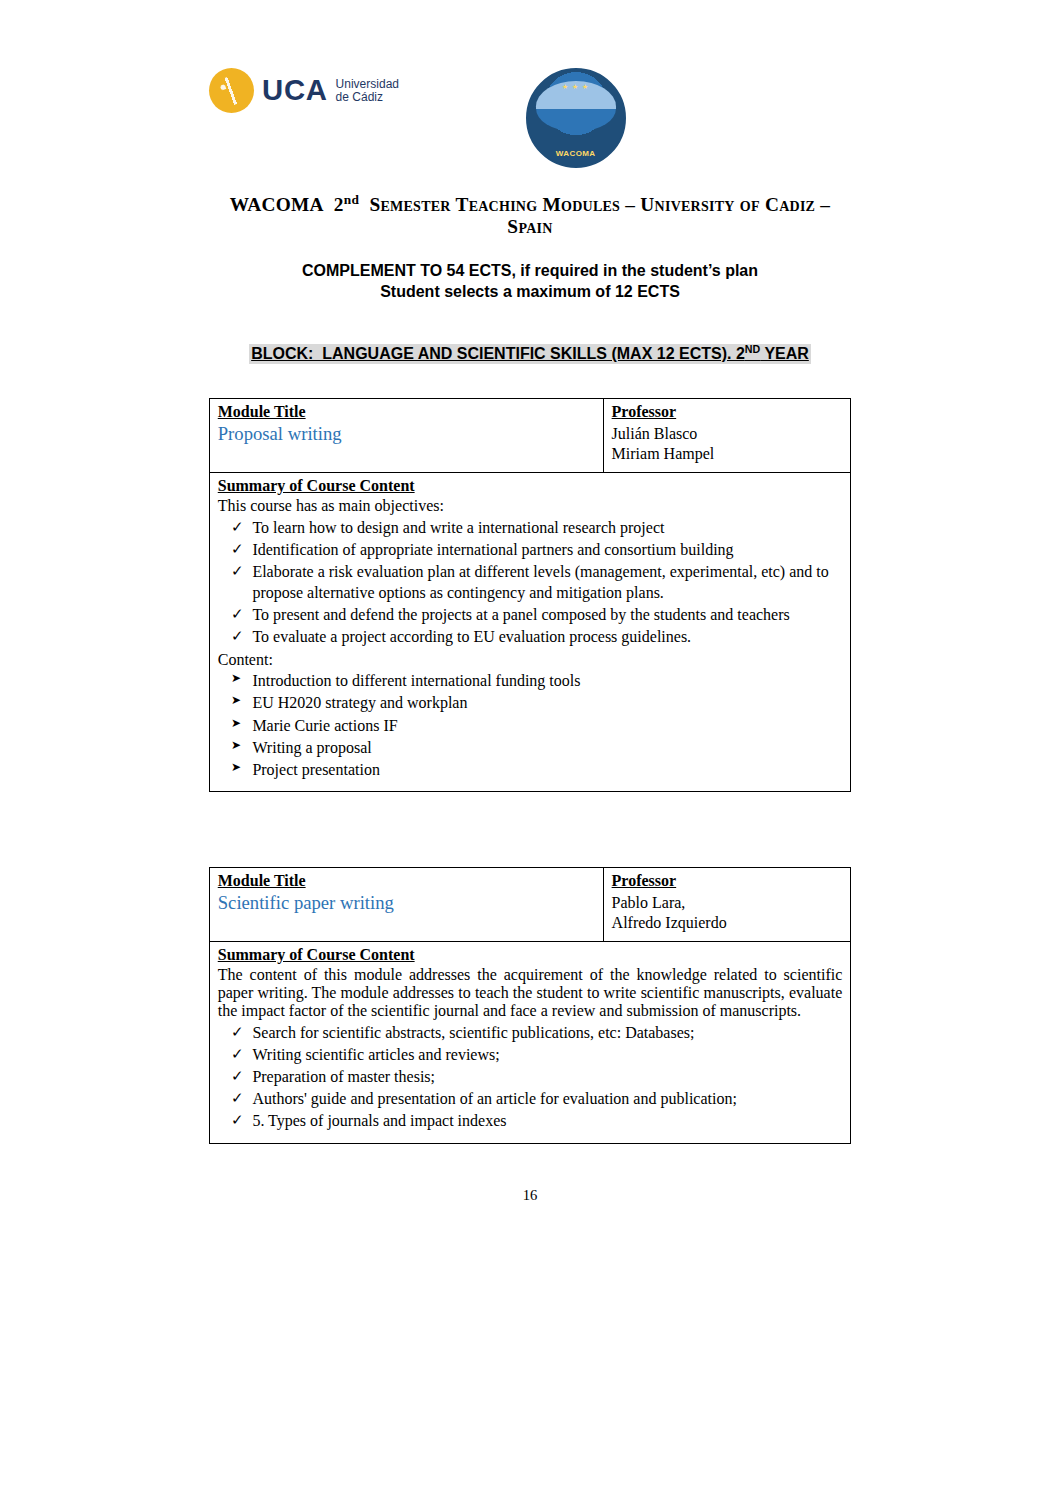UCA
Universidad de Cádiz
★ ★ ★
WACOMA 2nd Semester Teaching Modules – University of Cadiz – Spain
COMPLEMENT TO 54 ECTS, if required in the student’s plan
Student selects a maximum of 12 ECTS
BLOCK: LANGUAGE AND SCIENTIFIC SKILLS (MAX 12 ECTS). 2ND YEAR
| Module Title Proposal writing | Professor Julián Blasco Miriam Hampel |
| Summary of Course Content This course has as main objectives: To learn how to design and write a international research project Identification of appropriate international partners and consortium building Elaborate a risk evaluation plan at different levels (management, experimental, etc) and to propose alternative options as contingency and mitigation plans. To present and defend the projects at a panel composed by the students and teachers To evaluate a project according to EU evaluation process guidelines. Content: Introduction to different international funding tools EU H2020 strategy and workplan Marie Curie actions IF Writing a proposal Project presentation |
| Module Title Scientific paper writing | Professor Pablo Lara, Alfredo Izquierdo |
| Summary of Course Content The content of this module addresses the acquirement of the knowledge related to scientific paper writing. The module addresses to teach the student to write scientific manuscripts, evaluate the impact factor of the scientific journal and face a review and submission of manuscripts. Search for scientific abstracts, scientific publications, etc: Databases; Writing scientific articles and reviews; Preparation of master thesis; Authors' guide and presentation of an article for evaluation and publication; 5. Types of journals and impact indexes |
16